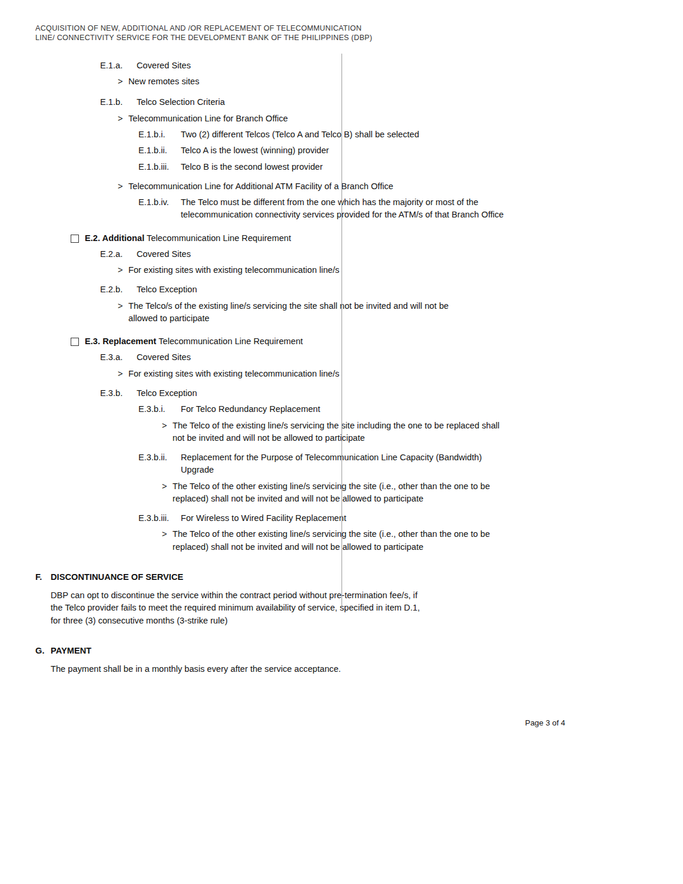ACQUISITION OF NEW, ADDITIONAL AND /OR REPLACEMENT OF TELECOMMUNICATION
LINE/ CONNECTIVITY SERVICE FOR THE DEVELOPMENT BANK OF THE PHILIPPINES (DBP)
E.1.a. Covered Sites
>New remotes sites
E.1.b. Telco Selection Criteria
>Telecommunication Line for Branch Office
E.1.b.i. Two (2) different Telcos (Telco A and Telco B) shall be selected
E.1.b.ii. Telco A is the lowest (winning) provider
E.1.b.iii. Telco B is the second lowest provider
>Telecommunication Line for Additional ATM Facility of a Branch Office
E.1.b.iv. The Telco must be different from the one which has the majority or most of the telecommunication connectivity services provided for the ATM/s of that Branch Office
E.2. Additional Telecommunication Line Requirement
E.2.a. Covered Sites
>For existing sites with existing telecommunication line/s
E.2.b. Telco Exception
>The Telco/s of the existing line/s servicing the site shall not be invited and will not be allowed to participate
E.3. Replacement Telecommunication Line Requirement
E.3.a. Covered Sites
>For existing sites with existing telecommunication line/s
E.3.b. Telco Exception
E.3.b.i. For Telco Redundancy Replacement
>The Telco of the existing line/s servicing the site including the one to be replaced shall not be invited and will not be allowed to participate
E.3.b.ii. Replacement for the Purpose of Telecommunication Line Capacity (Bandwidth) Upgrade
>The Telco of the other existing line/s servicing the site (i.e., other than the one to be replaced) shall not be invited and will not be allowed to participate
E.3.b.iii. For Wireless to Wired Facility Replacement
>The Telco of the other existing line/s servicing the site (i.e., other than the one to be replaced) shall not be invited and will not be allowed to participate
F. DISCONTINUANCE OF SERVICE
DBP can opt to discontinue the service within the contract period without pre-termination fee/s, if the Telco provider fails to meet the required minimum availability of service, specified in item D.1, for three (3) consecutive months (3-strike rule)
G. PAYMENT
The payment shall be in a monthly basis every after the service acceptance.
    Page 3 of 4